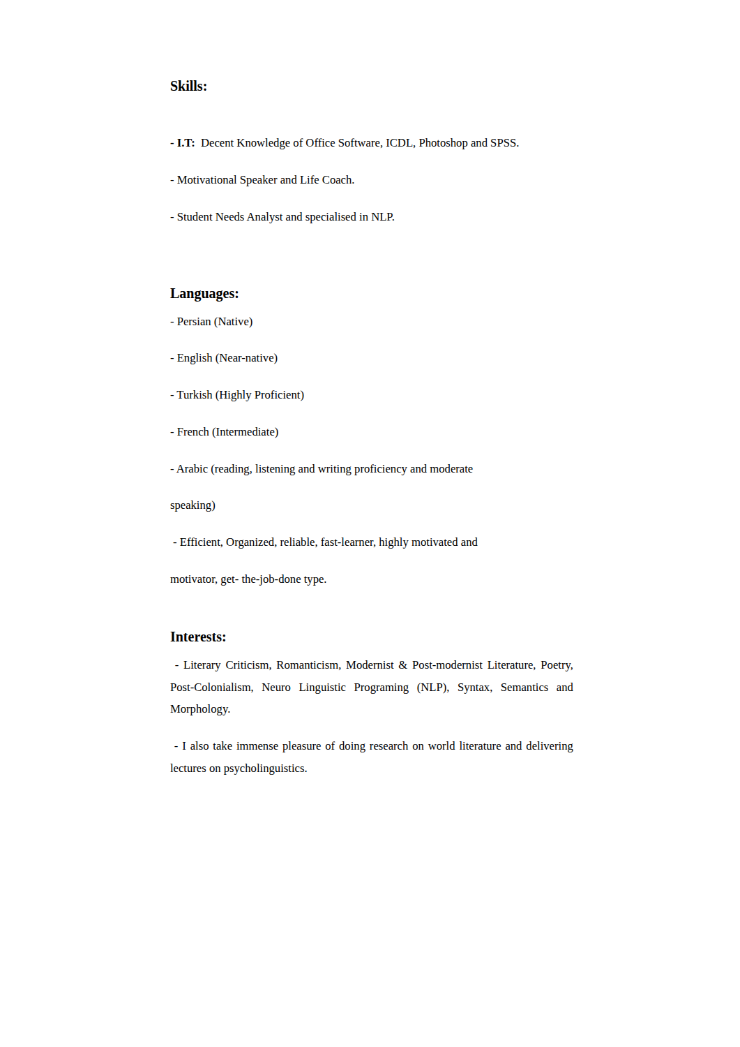Skills:
- I.T: Decent Knowledge of Office Software, ICDL, Photoshop and SPSS.
- Motivational Speaker and Life Coach.
- Student Needs Analyst and specialised in NLP.
Languages:
- Persian (Native)
- English (Near-native)
- Turkish (Highly Proficient)
- French (Intermediate)
- Arabic (reading, listening and writing proficiency and moderate
speaking)
- Efficient, Organized, reliable, fast-learner, highly motivated and
motivator, get- the-job-done type.
Interests:
- Literary Criticism, Romanticism, Modernist & Post-modernist Literature, Poetry, Post-Colonialism, Neuro Linguistic Programing (NLP), Syntax, Semantics and Morphology.
- I also take immense pleasure of doing research on world literature and delivering lectures on psycholinguistics.